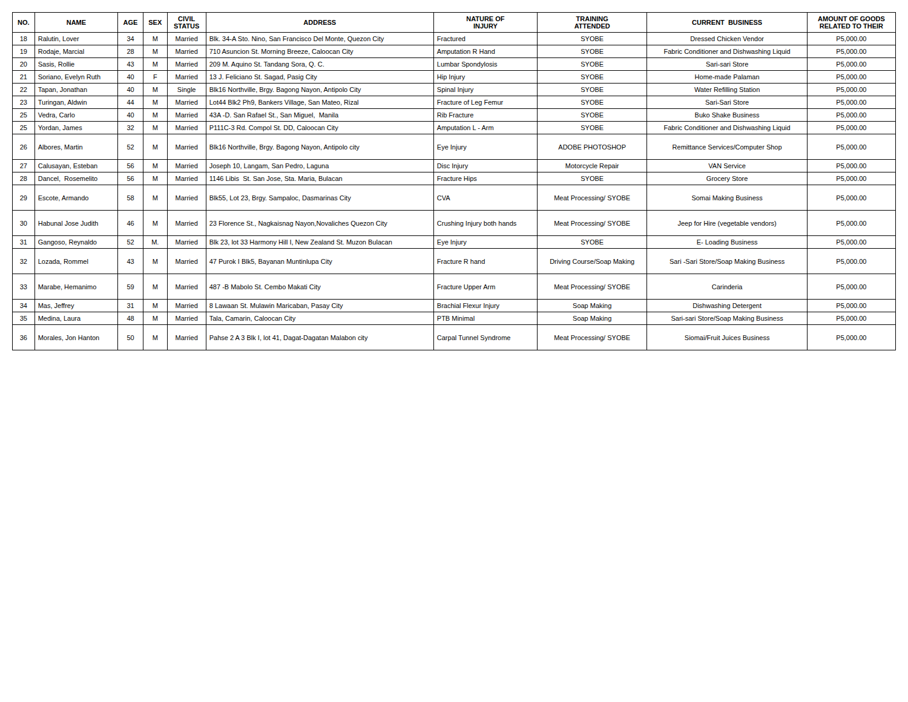| NO. | NAME | AGE | SEX | CIVIL STATUS | ADDRESS | NATURE OF INJURY | TRAINING ATTENDED | CURRENT BUSINESS | AMOUNT OF GOODS RELATED TO THEIR |
| --- | --- | --- | --- | --- | --- | --- | --- | --- | --- |
| 18 | Ralutin, Lover | 34 | M | Married | Blk. 34-A Sto. Nino, San Francisco Del Monte, Quezon City | Fractured | SYOBE | Dressed Chicken Vendor | P5,000.00 |
| 19 | Rodaje, Marcial | 28 | M | Married | 710 Asuncion St. Morning Breeze, Caloocan City | Amputation R Hand | SYOBE | Fabric Conditioner and Dishwashing Liquid | P5,000.00 |
| 20 | Sasis, Rollie | 43 | M | Married | 209 M. Aquino St. Tandang Sora, Q. C. | Lumbar Spondylosis | SYOBE | Sari-sari Store | P5,000.00 |
| 21 | Soriano, Evelyn Ruth | 40 | F | Married | 13 J. Feliciano St. Sagad, Pasig City | Hip Injury | SYOBE | Home-made Palaman | P5,000.00 |
| 22 | Tapan, Jonathan | 40 | M | Single | Blk16 Northville, Brgy. Bagong Nayon, Antipolo City | Spinal Injury | SYOBE | Water Refilling Station | P5,000.00 |
| 23 | Turingan, Aldwin | 44 | M | Married | Lot44 Blk2 Ph9, Bankers Village, San Mateo, Rizal | Fracture of Leg Femur | SYOBE | Sari-Sari Store | P5,000.00 |
| 25 | Vedra, Carlo | 40 | M | Married | 43A -D. San Rafael St., San Miguel, Manila | Rib Fracture | SYOBE | Buko Shake Business | P5,000.00 |
| 25 | Yordan, James | 32 | M | Married | P111C-3 Rd. Compol St. DD, Caloocan City | Amputation L - Arm | SYOBE | Fabric Conditioner and Dishwashing Liquid | P5,000.00 |
| 26 | Albores, Martin | 52 | M | Married | Blk16 Northville, Brgy. Bagong Nayon, Antipolo city | Eye Injury | ADOBE PHOTOSHOP | Remittance Services/Computer Shop | P5,000.00 |
| 27 | Calusayan, Esteban | 56 | M | Married | Joseph 10, Langam, San Pedro, Laguna | Disc Injury | Motorcycle Repair | VAN Service | P5,000.00 |
| 28 | Dancel, Rosemelito | 56 | M | Married | 1146 Libis St. San Jose, Sta. Maria, Bulacan | Fracture Hips | SYOBE | Grocery Store | P5,000.00 |
| 29 | Escote, Armando | 58 | M | Married | Blk55, Lot 23, Brgy. Sampaloc, Dasmarinas City | CVA | Meat Processing/ SYOBE | Somai Making Business | P5,000.00 |
| 30 | Habunal Jose Judith | 46 | M | Married | 23 Florence St., Nagkaisnag Nayon,Novaliches Quezon City | Crushing Injury both hands | Meat Processing/ SYOBE | Jeep for Hire (vegetable vendors) | P5,000.00 |
| 31 | Gangoso, Reynaldo | 52 | M. | Married | Blk 23, lot 33 Harmony Hill I, New Zealand St. Muzon Bulacan | Eye Injury | SYOBE | E- Loading Business | P5,000.00 |
| 32 | Lozada, Rommel | 43 | M | Married | 47 Purok I Blk5, Bayanan Muntinlupa City | Fracture R hand | Driving Course/Soap Making | Sari -Sari Store/Soap Making Business | P5,000.00 |
| 33 | Marabe, Hemanimo | 59 | M | Married | 487 -B Mabolo St. Cembo Makati City | Fracture Upper Arm | Meat Processing/ SYOBE | Carinderia | P5,000.00 |
| 34 | Mas, Jeffrey | 31 | M | Married | 8 Lawaan St. Mulawin Maricaban, Pasay City | Brachial Flexur Injury | Soap Making | Dishwashing Detergent | P5,000.00 |
| 35 | Medina, Laura | 48 | M | Married | Tala, Camarin, Caloocan City | PTB Minimal | Soap Making | Sari-sari Store/Soap Making Business | P5,000.00 |
| 36 | Morales, Jon Hanton | 50 | M | Married | Pahse 2 A 3 Blk I, lot 41, Dagat-Dagatan Malabon city | Carpal Tunnel Syndrome | Meat Processing/ SYOBE | Siomai/Fruit Juices Business | P5,000.00 |